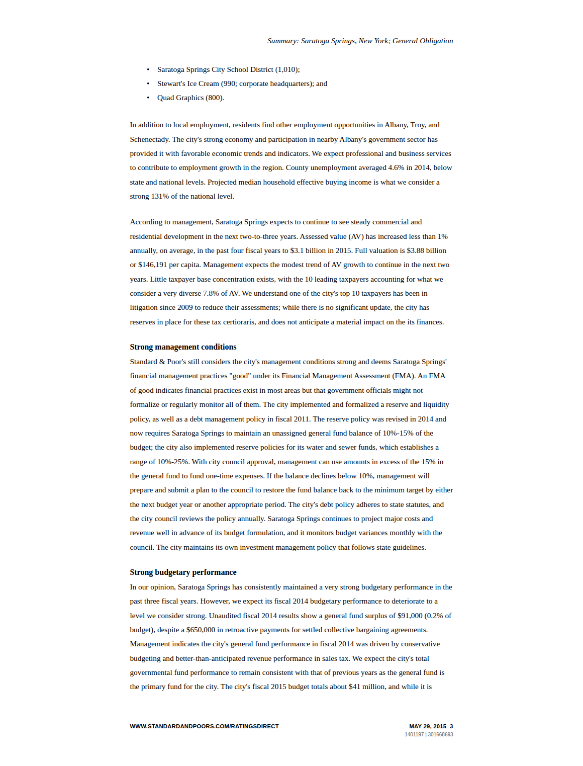Summary: Saratoga Springs, New York; General Obligation
Saratoga Springs City School District (1,010);
Stewart's Ice Cream (990; corporate headquarters); and
Quad Graphics (800).
In addition to local employment, residents find other employment opportunities in Albany, Troy, and Schenectady. The city's strong economy and participation in nearby Albany's government sector has provided it with favorable economic trends and indicators. We expect professional and business services to contribute to employment growth in the region. County unemployment averaged 4.6% in 2014, below state and national levels. Projected median household effective buying income is what we consider a strong 131% of the national level.
According to management, Saratoga Springs expects to continue to see steady commercial and residential development in the next two-to-three years. Assessed value (AV) has increased less than 1% annually, on average, in the past four fiscal years to $3.1 billion in 2015. Full valuation is $3.88 billion or $146,191 per capita. Management expects the modest trend of AV growth to continue in the next two years. Little taxpayer base concentration exists, with the 10 leading taxpayers accounting for what we consider a very diverse 7.8% of AV. We understand one of the city's top 10 taxpayers has been in litigation since 2009 to reduce their assessments; while there is no significant update, the city has reserves in place for these tax certioraris, and does not anticipate a material impact on the its finances.
Strong management conditions
Standard & Poor's still considers the city's management conditions strong and deems Saratoga Springs' financial management practices "good" under its Financial Management Assessment (FMA). An FMA of good indicates financial practices exist in most areas but that government officials might not formalize or regularly monitor all of them. The city implemented and formalized a reserve and liquidity policy, as well as a debt management policy in fiscal 2011. The reserve policy was revised in 2014 and now requires Saratoga Springs to maintain an unassigned general fund balance of 10%-15% of the budget; the city also implemented reserve policies for its water and sewer funds, which establishes a range of 10%-25%. With city council approval, management can use amounts in excess of the 15% in the general fund to fund one-time expenses. If the balance declines below 10%, management will prepare and submit a plan to the council to restore the fund balance back to the minimum target by either the next budget year or another appropriate period. The city's debt policy adheres to state statutes, and the city council reviews the policy annually. Saratoga Springs continues to project major costs and revenue well in advance of its budget formulation, and it monitors budget variances monthly with the council. The city maintains its own investment management policy that follows state guidelines.
Strong budgetary performance
In our opinion, Saratoga Springs has consistently maintained a very strong budgetary performance in the past three fiscal years. However, we expect its fiscal 2014 budgetary performance to deteriorate to a level we consider strong. Unaudited fiscal 2014 results show a general fund surplus of $91,000 (0.2% of budget), despite a $650,000 in retroactive payments for settled collective bargaining agreements. Management indicates the city's general fund performance in fiscal 2014 was driven by conservative budgeting and better-than-anticipated revenue performance in sales tax. We expect the city's total governmental fund performance to remain consistent with that of previous years as the general fund is the primary fund for the city. The city's fiscal 2015 budget totals about $41 million, and while it is
WWW.STANDARDANDPOORS.COM/RATINGSDIRECT MAY 29, 2015 3
1401197 | 301668693